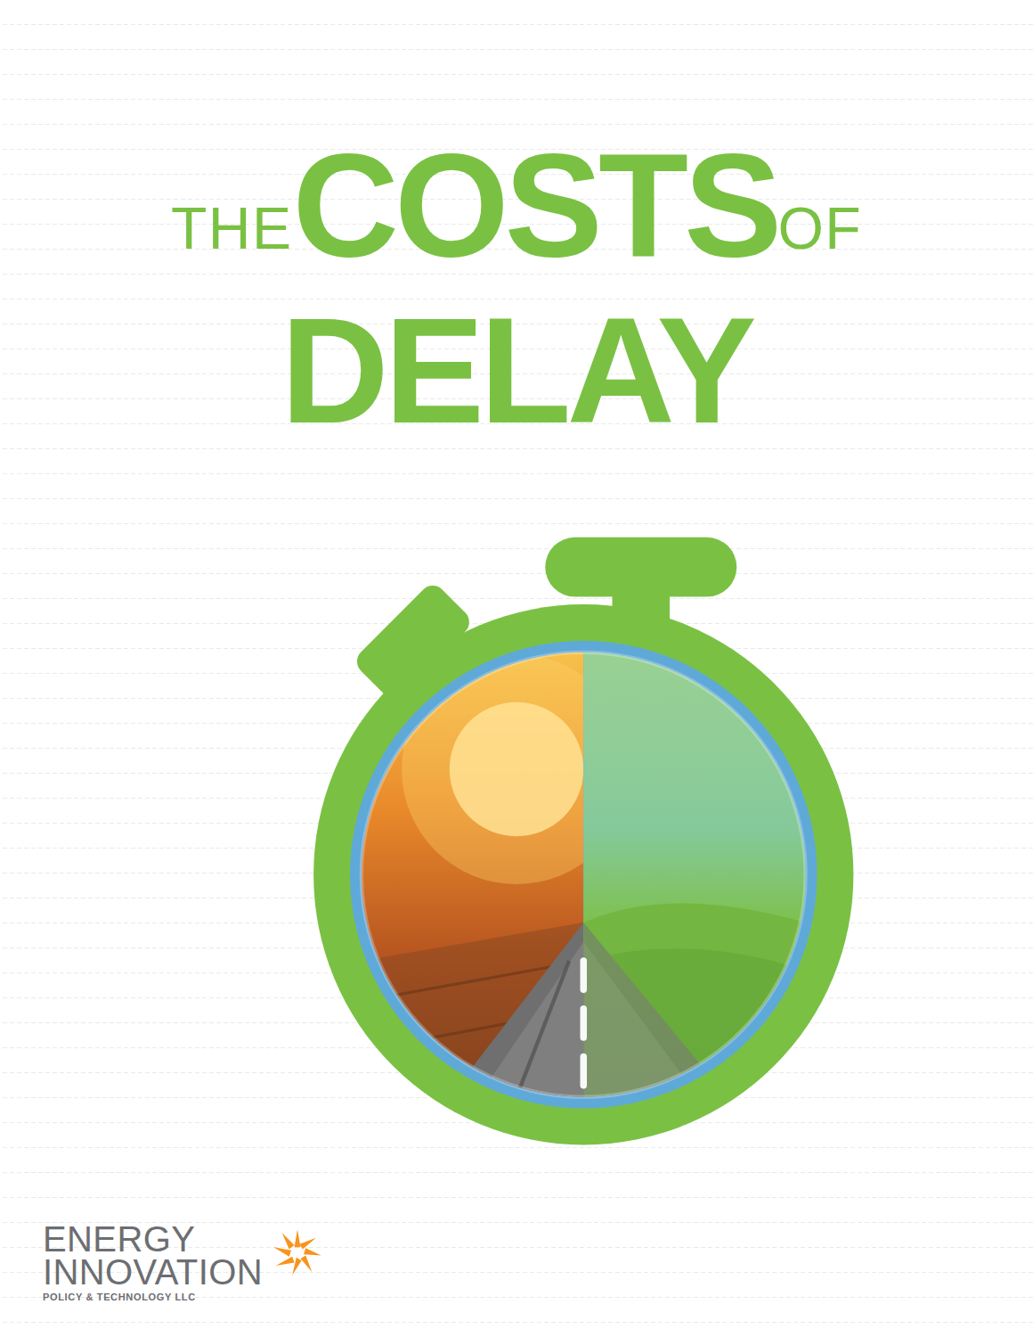THE COSTS OF
DELAY
ENERGY INNOVATION POLICY & TECHNOLOGY LLC